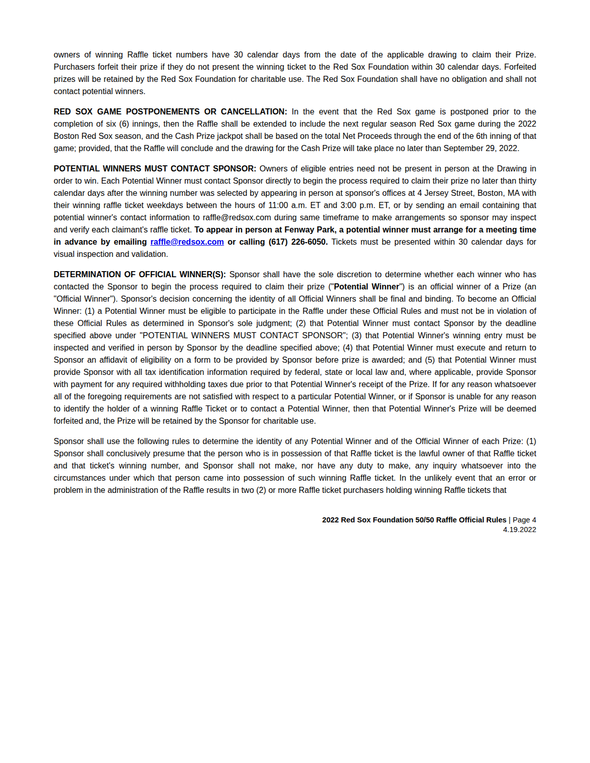owners of winning Raffle ticket numbers have 30 calendar days from the date of the applicable drawing to claim their Prize. Purchasers forfeit their prize if they do not present the winning ticket to the Red Sox Foundation within 30 calendar days. Forfeited prizes will be retained by the Red Sox Foundation for charitable use. The Red Sox Foundation shall have no obligation and shall not contact potential winners.
RED SOX GAME POSTPONEMENTS OR CANCELLATION: In the event that the Red Sox game is postponed prior to the completion of six (6) innings, then the Raffle shall be extended to include the next regular season Red Sox game during the 2022 Boston Red Sox season, and the Cash Prize jackpot shall be based on the total Net Proceeds through the end of the 6th inning of that game; provided, that the Raffle will conclude and the drawing for the Cash Prize will take place no later than September 29, 2022.
POTENTIAL WINNERS MUST CONTACT SPONSOR: Owners of eligible entries need not be present in person at the Drawing in order to win. Each Potential Winner must contact Sponsor directly to begin the process required to claim their prize no later than thirty calendar days after the winning number was selected by appearing in person at sponsor's offices at 4 Jersey Street, Boston, MA with their winning raffle ticket weekdays between the hours of 11:00 a.m. ET and 3:00 p.m. ET, or by sending an email containing that potential winner's contact information to raffle@redsox.com during same timeframe to make arrangements so sponsor may inspect and verify each claimant's raffle ticket. To appear in person at Fenway Park, a potential winner must arrange for a meeting time in advance by emailing raffle@redsox.com or calling (617) 226-6050. Tickets must be presented within 30 calendar days for visual inspection and validation.
DETERMINATION OF OFFICIAL WINNER(S): Sponsor shall have the sole discretion to determine whether each winner who has contacted the Sponsor to begin the process required to claim their prize ("Potential Winner") is an official winner of a Prize (an "Official Winner"). Sponsor's decision concerning the identity of all Official Winners shall be final and binding. To become an Official Winner: (1) a Potential Winner must be eligible to participate in the Raffle under these Official Rules and must not be in violation of these Official Rules as determined in Sponsor's sole judgment; (2) that Potential Winner must contact Sponsor by the deadline specified above under "POTENTIAL WINNERS MUST CONTACT SPONSOR"; (3) that Potential Winner's winning entry must be inspected and verified in person by Sponsor by the deadline specified above; (4) that Potential Winner must execute and return to Sponsor an affidavit of eligibility on a form to be provided by Sponsor before prize is awarded; and (5) that Potential Winner must provide Sponsor with all tax identification information required by federal, state or local law and, where applicable, provide Sponsor with payment for any required withholding taxes due prior to that Potential Winner's receipt of the Prize. If for any reason whatsoever all of the foregoing requirements are not satisfied with respect to a particular Potential Winner, or if Sponsor is unable for any reason to identify the holder of a winning Raffle Ticket or to contact a Potential Winner, then that Potential Winner's Prize will be deemed forfeited and, the Prize will be retained by the Sponsor for charitable use.
Sponsor shall use the following rules to determine the identity of any Potential Winner and of the Official Winner of each Prize: (1) Sponsor shall conclusively presume that the person who is in possession of that Raffle ticket is the lawful owner of that Raffle ticket and that ticket's winning number, and Sponsor shall not make, nor have any duty to make, any inquiry whatsoever into the circumstances under which that person came into possession of such winning Raffle ticket. In the unlikely event that an error or problem in the administration of the Raffle results in two (2) or more Raffle ticket purchasers holding winning Raffle tickets that
2022 Red Sox Foundation 50/50 Raffle Official Rules | Page 4
4.19.2022